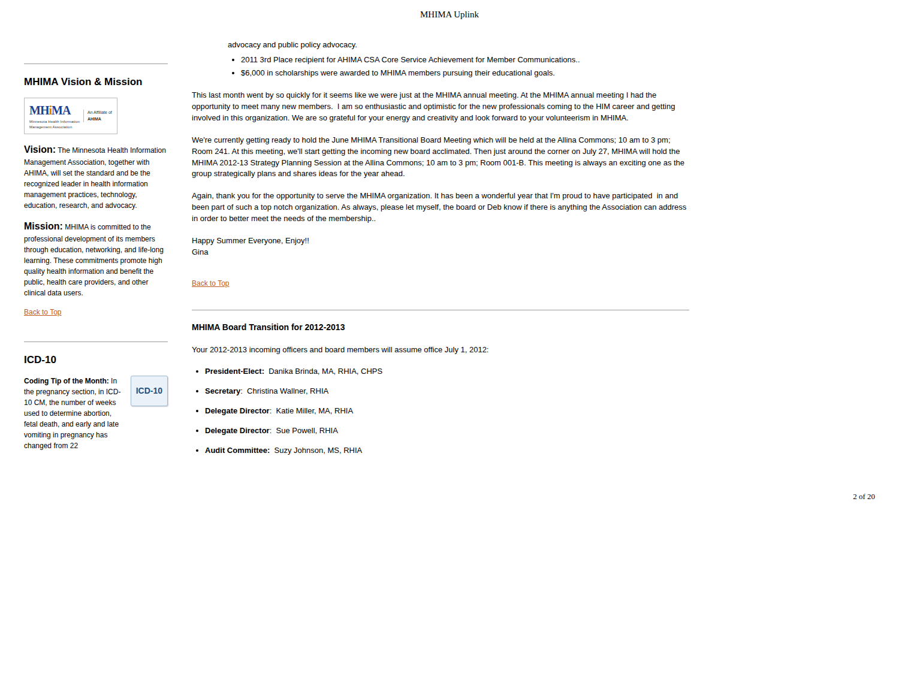MHIMA Uplink
MHIMA Vision & Mission
MHi MA
Minnesota Health Information
Management Association
An Affiliate of
AHIMA
Vision: The Minnesota Health Information Management Association, together with AHIMA, will set the standard and be the recognized leader in health information management practices, technology, education, research, and advocacy.
Mission: MHIMA is committed to the professional development of its members through education, networking, and life-long learning. These commitments promote high quality health information and benefit the public, health care providers, and other clinical data users.
Back to Top
ICD-10
Coding Tip of the Month: In the pregnancy section, in ICD-10 CM, the number of weeks used to determine abortion, fetal death, and early and late vomiting in pregnancy has changed from 22
ICD-10
advocacy and public policy advocacy.
2011 3rd Place recipient for AHIMA CSA Core Service Achievement for Member Communications..
$6,000 in scholarships were awarded to MHIMA members pursuing their educational goals.
This last month went by so quickly for it seems like we were just at the MHIMA annual meeting. At the MHIMA annual meeting I had the opportunity to meet many new members. I am so enthusiastic and optimistic for the new professionals coming to the HIM career and getting involved in this organization. We are so grateful for your energy and creativity and look forward to your volunteerism in MHIMA.
We're currently getting ready to hold the June MHIMA Transitional Board Meeting which will be held at the Allina Commons; 10 am to 3 pm; Room 241. At this meeting, we'll start getting the incoming new board acclimated. Then just around the corner on July 27, MHIMA will hold the MHIMA 2012-13 Strategy Planning Session at the Allina Commons; 10 am to 3 pm; Room 001-B. This meeting is always an exciting one as the group strategically plans and shares ideas for the year ahead.
Again, thank you for the opportunity to serve the MHIMA organization. It has been a wonderful year that I'm proud to have participated in and been part of such a top notch organization. As always, please let myself, the board or Deb know if there is anything the Association can address in order to better meet the needs of the membership..
Happy Summer Everyone, Enjoy!!
Gina
Back to Top
MHIMA Board Transition for 2012-2013
Your 2012-2013 incoming officers and board members will assume office July 1, 2012:
President-Elect: Danika Brinda, MA, RHIA, CHPS
Secretary: Christina Wallner, RHIA
Delegate Director: Katie Miller, MA, RHIA
Delegate Director: Sue Powell, RHIA
Audit Committee: Suzy Johnson, MS, RHIA
2 of 20